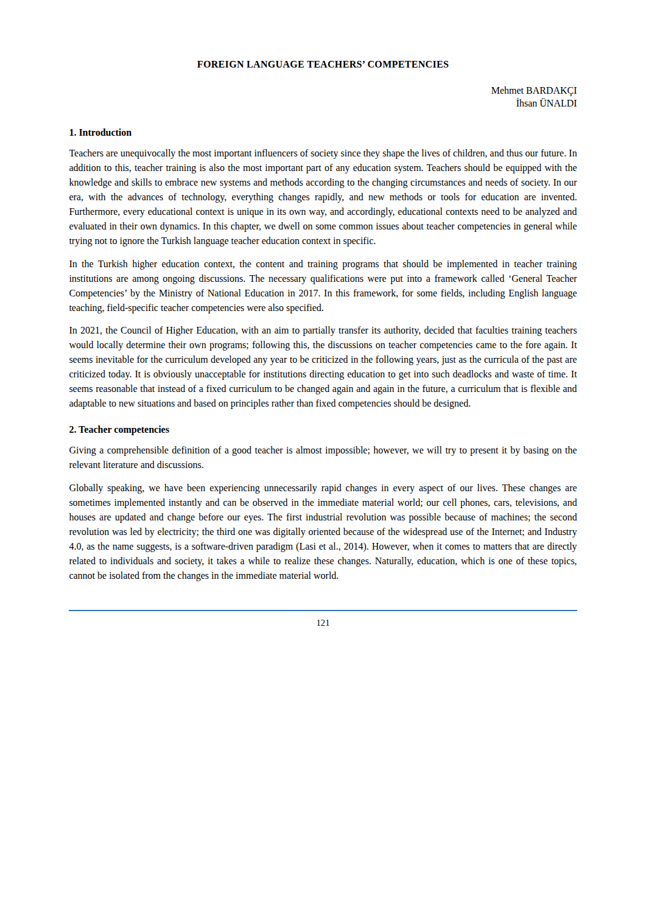Foreign Language Teachers’ Competencies
Mehmet BARDAKÇI İhsan ÜNALDI
1. Introduction
Teachers are unequivocally the most important influencers of society since they shape the lives of children, and thus our future. In addition to this, teacher training is also the most important part of any education system. Teachers should be equipped with the knowledge and skills to embrace new systems and methods according to the changing circumstances and needs of society. In our era, with the advances of technology, everything changes rapidly, and new methods or tools for education are invented. Furthermore, every educational context is unique in its own way, and accordingly, educational contexts need to be analyzed and evaluated in their own dynamics. In this chapter, we dwell on some common issues about teacher competencies in general while trying not to ignore the Turkish language teacher education context in specific.
In the Turkish higher education context, the content and training programs that should be implemented in teacher training institutions are among ongoing discussions. The necessary qualifications were put into a framework called ‘General Teacher Competencies’ by the Ministry of National Education in 2017. In this framework, for some fields, including English language teaching, field-specific teacher competencies were also specified.
In 2021, the Council of Higher Education, with an aim to partially transfer its authority, decided that faculties training teachers would locally determine their own programs; following this, the discussions on teacher competencies came to the fore again. It seems inevitable for the curriculum developed any year to be criticized in the following years, just as the curricula of the past are criticized today. It is obviously unacceptable for institutions directing education to get into such deadlocks and waste of time. It seems reasonable that instead of a fixed curriculum to be changed again and again in the future, a curriculum that is flexible and adaptable to new situations and based on principles rather than fixed competencies should be designed.
2. Teacher competencies
Giving a comprehensible definition of a good teacher is almost impossible; however, we will try to present it by basing on the relevant literature and discussions.
Globally speaking, we have been experiencing unnecessarily rapid changes in every aspect of our lives. These changes are sometimes implemented instantly and can be observed in the immediate material world; our cell phones, cars, televisions, and houses are updated and change before our eyes. The first industrial revolution was possible because of machines; the second revolution was led by electricity; the third one was digitally oriented because of the widespread use of the Internet; and Industry 4.0, as the name suggests, is a software-driven paradigm (Lasi et al., 2014). However, when it comes to matters that are directly related to individuals and society, it takes a while to realize these changes. Naturally, education, which is one of these topics, cannot be isolated from the changes in the immediate material world.
121